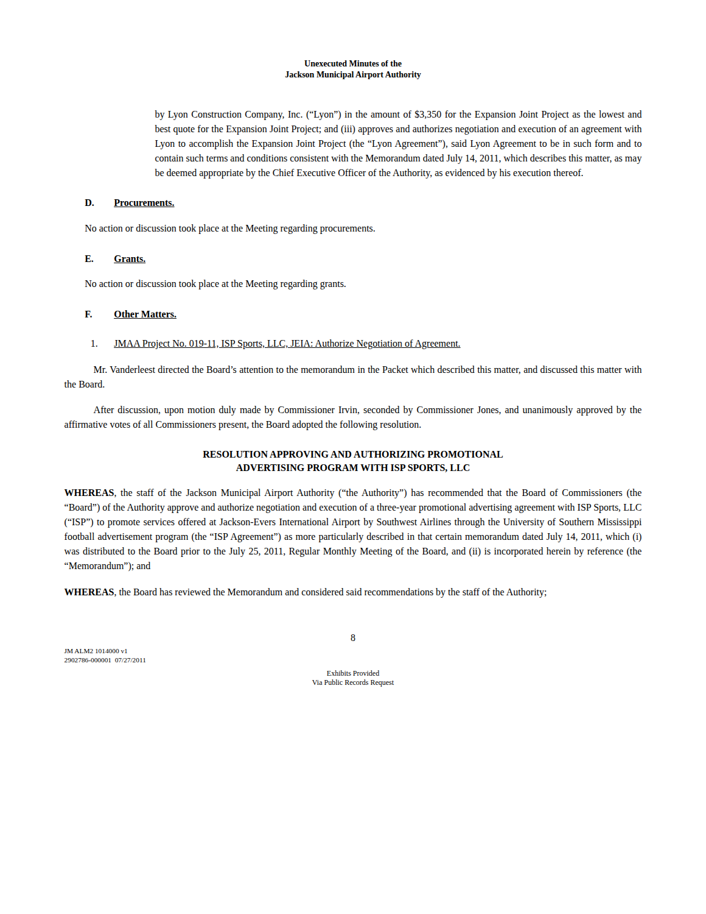Unexecuted Minutes of the
Jackson Municipal Airport Authority
by Lyon Construction Company, Inc. (“Lyon”) in the amount of $3,350 for the Expansion Joint Project as the lowest and best quote for the Expansion Joint Project; and (iii) approves and authorizes negotiation and execution of an agreement with Lyon to accomplish the Expansion Joint Project (the “Lyon Agreement”), said Lyon Agreement to be in such form and to contain such terms and conditions consistent with the Memorandum dated July 14, 2011, which describes this matter, as may be deemed appropriate by the Chief Executive Officer of the Authority, as evidenced by his execution thereof.
D. Procurements.
No action or discussion took place at the Meeting regarding procurements.
E. Grants.
No action or discussion took place at the Meeting regarding grants.
F. Other Matters.
1. JMAA Project No. 019-11, ISP Sports, LLC, JEIA: Authorize Negotiation of Agreement.
Mr. Vanderleest directed the Board’s attention to the memorandum in the Packet which described this matter, and discussed this matter with the Board.
After discussion, upon motion duly made by Commissioner Irvin, seconded by Commissioner Jones, and unanimously approved by the affirmative votes of all Commissioners present, the Board adopted the following resolution.
RESOLUTION APPROVING AND AUTHORIZING PROMOTIONAL
ADVERTISING PROGRAM WITH ISP SPORTS, LLC
WHEREAS, the staff of the Jackson Municipal Airport Authority (“the Authority”) has recommended that the Board of Commissioners (the “Board”) of the Authority approve and authorize negotiation and execution of a three-year promotional advertising agreement with ISP Sports, LLC (“ISP”) to promote services offered at Jackson-Evers International Airport by Southwest Airlines through the University of Southern Mississippi football advertisement program (the “ISP Agreement”) as more particularly described in that certain memorandum dated July 14, 2011, which (i) was distributed to the Board prior to the July 25, 2011, Regular Monthly Meeting of the Board, and (ii) is incorporated herein by reference (the “Memorandum”); and
WHEREAS, the Board has reviewed the Memorandum and considered said recommendations by the staff of the Authority;
8
JM ALM2 1014000 v1
2902786-000001 07/27/2011
Exhibits Provided
Via Public Records Request